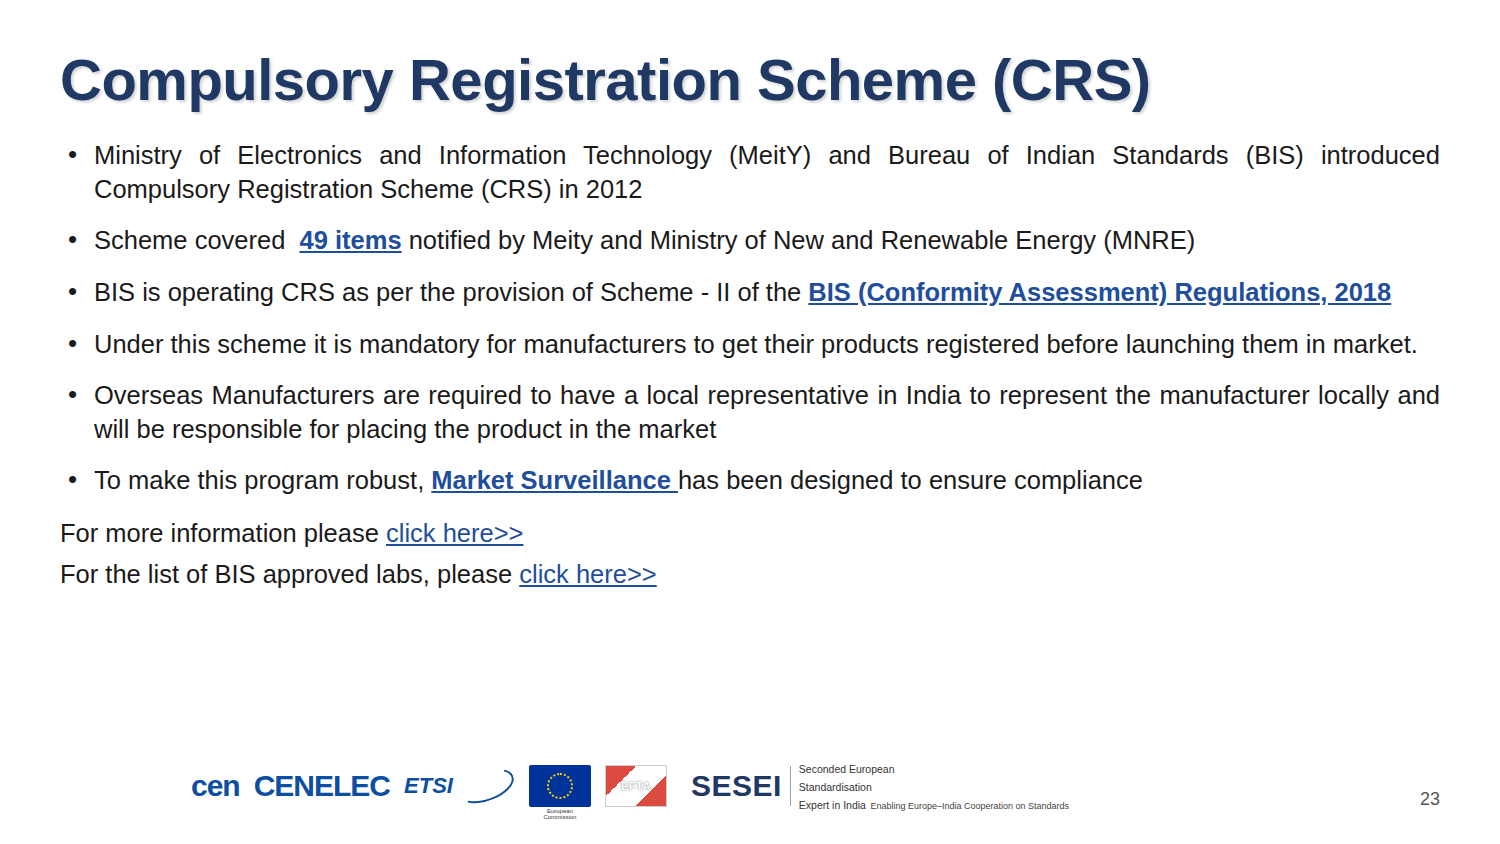Compulsory Registration Scheme (CRS)
Ministry of Electronics and Information Technology (MeitY) and Bureau of Indian Standards (BIS) introduced Compulsory Registration Scheme (CRS) in 2012
Scheme covered 49 items notified by Meity and Ministry of New and Renewable Energy (MNRE)
BIS is operating CRS as per the provision of Scheme - II of the BIS (Conformity Assessment) Regulations, 2018
Under this scheme it is mandatory for manufacturers to get their products registered before launching them in market.
Overseas Manufacturers are required to have a local representative in India to represent the manufacturer locally and will be responsible for placing the product in the market
To make this program robust, Market Surveillance has been designed to ensure compliance
For more information please click here>>
For the list of BIS approved labs, please click here>>
cen CENELEC ETSI European
Commission EFTA SESEI Seconded European
Standardisation
Expert in India Enabling Europe–India Cooperation on Standards
23